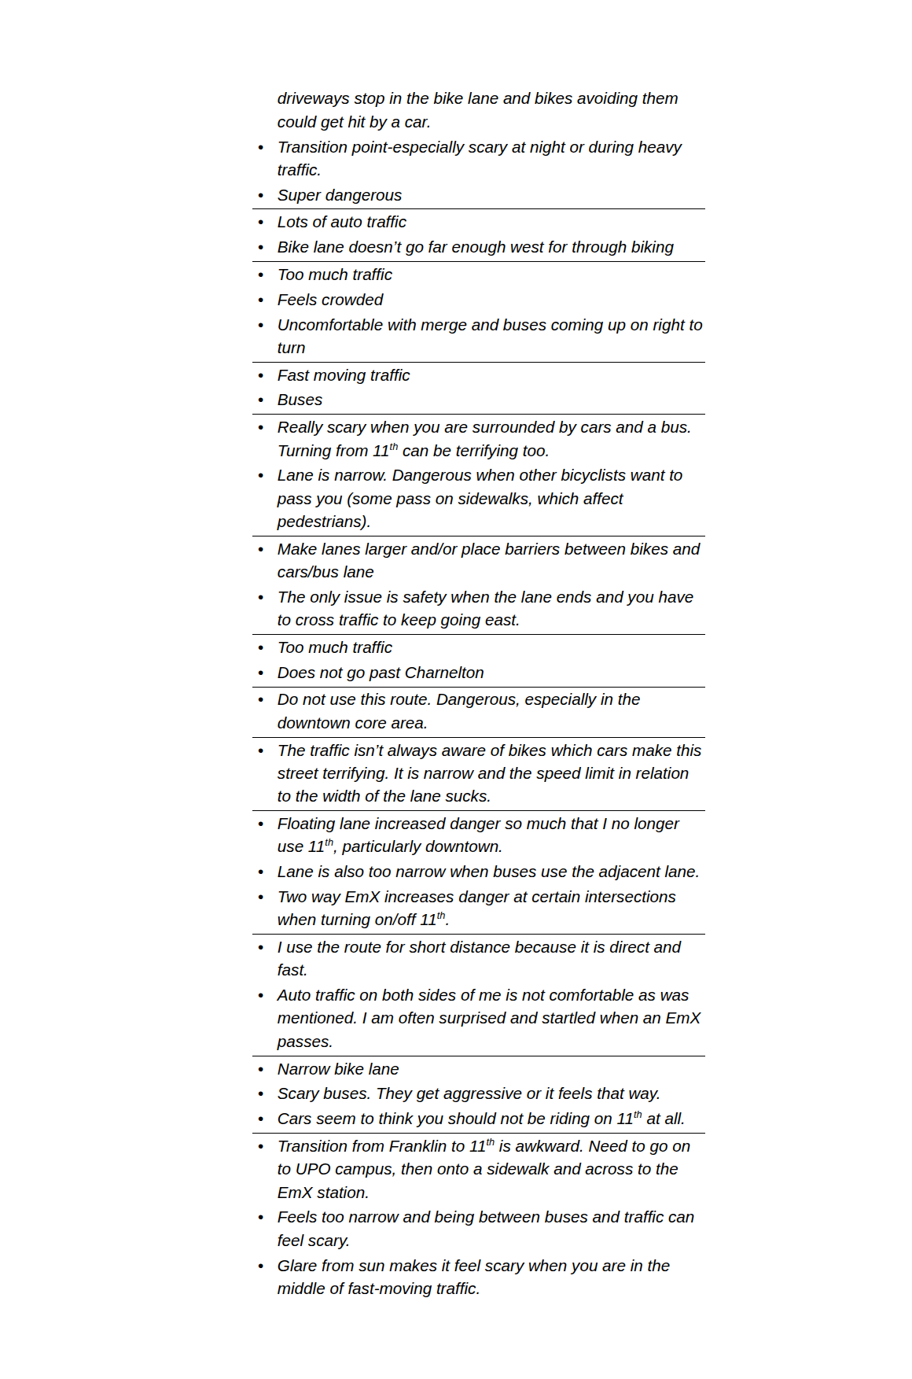driveways stop in the bike lane and bikes avoiding them could get hit by a car.
Transition point-especially scary at night or during heavy traffic.
Super dangerous
Lots of auto traffic
Bike lane doesn’t go far enough west for through biking
Too much traffic
Feels crowded
Uncomfortable with merge and buses coming up on right to turn
Fast moving traffic
Buses
Really scary when you are surrounded by cars and a bus. Turning from 11th can be terrifying too.
Lane is narrow. Dangerous when other bicyclists want to pass you (some pass on sidewalks, which affect pedestrians).
Make lanes larger and/or place barriers between bikes and cars/bus lane
The only issue is safety when the lane ends and you have to cross traffic to keep going east.
Too much traffic
Does not go past Charnelton
Do not use this route. Dangerous, especially in the downtown core area.
The traffic isn’t always aware of bikes which cars make this street terrifying. It is narrow and the speed limit in relation to the width of the lane sucks.
Floating lane increased danger so much that I no longer use 11th, particularly downtown.
Lane is also too narrow when buses use the adjacent lane.
Two way EmX increases danger at certain intersections when turning on/off 11th.
I use the route for short distance because it is direct and fast.
Auto traffic on both sides of me is not comfortable as was mentioned. I am often surprised and startled when an EmX passes.
Narrow bike lane
Scary buses. They get aggressive or it feels that way.
Cars seem to think you should not be riding on 11th at all.
Transition from Franklin to 11th is awkward. Need to go on to UPO campus, then onto a sidewalk and across to the EmX station.
Feels too narrow and being between buses and traffic can feel scary.
Glare from sun makes it feel scary when you are in the middle of fast-moving traffic.